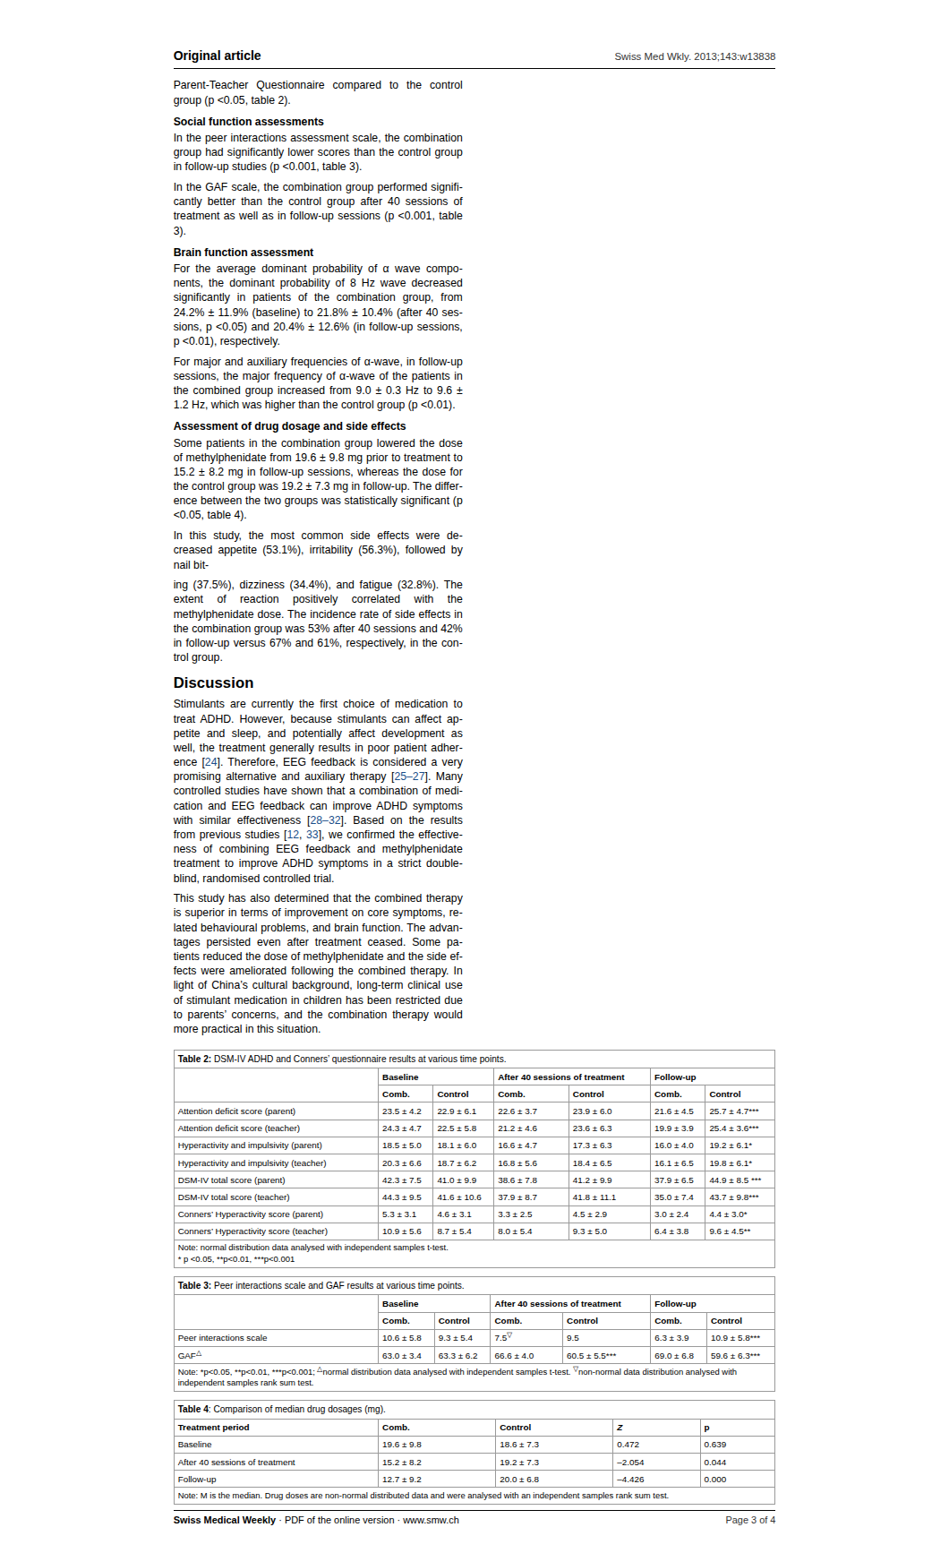Original article
Swiss Med Wkly. 2013;143:w13838
Parent-Teacher Questionnaire compared to the control group (p <0.05, table 2).
Social function assessments
In the peer interactions assessment scale, the combination group had significantly lower scores than the control group in follow-up studies (p <0.001, table 3).
In the GAF scale, the combination group performed significantly better than the control group after 40 sessions of treatment as well as in follow-up sessions (p <0.001, table 3).
Brain function assessment
For the average dominant probability of α wave components, the dominant probability of 8 Hz wave decreased significantly in patients of the combination group, from 24.2% ± 11.9% (baseline) to 21.8% ± 10.4% (after 40 sessions, p <0.05) and 20.4% ± 12.6% (in follow-up sessions, p <0.01), respectively.
For major and auxiliary frequencies of α-wave, in follow-up sessions, the major frequency of α-wave of the patients in the combined group increased from 9.0 ± 0.3 Hz to 9.6 ± 1.2 Hz, which was higher than the control group (p <0.01).
Assessment of drug dosage and side effects
Some patients in the combination group lowered the dose of methylphenidate from 19.6 ± 9.8 mg prior to treatment to 15.2 ± 8.2 mg in follow-up sessions, whereas the dose for the control group was 19.2 ± 7.3 mg in follow-up. The difference between the two groups was statistically significant (p <0.05, table 4).
In this study, the most common side effects were decreased appetite (53.1%), irritability (56.3%), followed by nail bit-
ing (37.5%), dizziness (34.4%), and fatigue (32.8%). The extent of reaction positively correlated with the methylphenidate dose. The incidence rate of side effects in the combination group was 53% after 40 sessions and 42% in follow-up versus 67% and 61%, respectively, in the control group.
Discussion
Stimulants are currently the first choice of medication to treat ADHD. However, because stimulants can affect appetite and sleep, and potentially affect development as well, the treatment generally results in poor patient adherence [24]. Therefore, EEG feedback is considered a very promising alternative and auxiliary therapy [25–27]. Many controlled studies have shown that a combination of medication and EEG feedback can improve ADHD symptoms with similar effectiveness [28–32]. Based on the results from previous studies [12, 33], we confirmed the effectiveness of combining EEG feedback and methylphenidate treatment to improve ADHD symptoms in a strict double-blind, randomised controlled trial.
This study has also determined that the combined therapy is superior in terms of improvement on core symptoms, related behavioural problems, and brain function. The advantages persisted even after treatment ceased. Some patients reduced the dose of methylphenidate and the side effects were ameliorated following the combined therapy. In light of China’s cultural background, long-term clinical use of stimulant medication in children has been restricted due to parents’ concerns, and the combination therapy would more practical in this situation.
Table 2: DSM-IV ADHD and Conners’ questionnaire results at various time points.
| | Baseline | After 40 sessions of treatment | Follow-up |
| --- | --- | --- | --- |
| Comb. | Control | Comb. | Control | Comb. | Control |
| Attention deficit score (parent) | 23.5 ± 4.2 | 22.9 ± 6.1 | 22.6 ± 3.7 | 23.9 ± 6.0 | 21.6 ± 4.5 | 25.7 ± 4.7*** |
| Attention deficit score (teacher) | 24.3 ± 4.7 | 22.5 ± 5.8 | 21.2 ± 4.6 | 23.6 ± 6.3 | 19.9 ± 3.9 | 25.4 ± 3.6*** |
| Hyperactivity and impulsivity (parent) | 18.5 ± 5.0 | 18.1 ± 6.0 | 16.6 ± 4.7 | 17.3 ± 6.3 | 16.0 ± 4.0 | 19.2 ± 6.1* |
| Hyperactivity and impulsivity (teacher) | 20.3 ± 6.6 | 18.7 ± 6.2 | 16.8 ± 5.6 | 18.4 ± 6.5 | 16.1 ± 6.5 | 19.8 ± 6.1* |
| DSM-IV total score (parent) | 42.3 ± 7.5 | 41.0 ± 9.9 | 38.6 ± 7.8 | 41.2 ± 9.9 | 37.9 ± 6.5 | 44.9 ± 8.5 *** |
| DSM-IV total score (teacher) | 44.3 ± 9.5 | 41.6 ± 10.6 | 37.9 ± 8.7 | 41.8 ± 11.1 | 35.0 ± 7.4 | 43.7 ± 9.8*** |
| Conners’ Hyperactivity score (parent) | 5.3 ± 3.1 | 4.6 ± 3.1 | 3.3 ± 2.5 | 4.5 ± 2.9 | 3.0 ± 2.4 | 4.4 ± 3.0* |
| Conners’ Hyperactivity score (teacher) | 10.9 ± 5.6 | 8.7 ± 5.4 | 8.0 ± 5.4 | 9.3 ± 5.0 | 6.4 ± 3.8 | 9.6 ± 4.5** |
| Note: normal distribution data analysed with independent samples t-test. * p <0.05, **p<0.01, ***p<0.001 |
Table 3: Peer interactions scale and GAF results at various time points.
| | Baseline | After 40 sessions of treatment | Follow-up |
| --- | --- | --- | --- |
| Comb. | Control | Comb. | Control | Comb. | Control |
| Peer interactions scale | 10.6 ± 5.8 | 9.3 ± 5.4 | 7.5 ▽ | 9.5 | 6.3 ± 3.9 | 10.9 ± 5.8*** |
| GAF △ | 63.0 ± 3.4 | 63.3 ± 6.2 | 66.6 ± 4.0 | 60.5 ± 5.5*** | 69.0 ± 6.8 | 59.6 ± 6.3*** |
| Note: *p<0.05, **p<0.01, ***p<0.001; △ normal distribution data analysed with independent samples t-test. ▽ non-normal data distribution analysed with independent samples rank sum test. |
Table 4 : Comparison of median drug dosages (mg).
| Treatment period | Comb. | Control | Z | p |
| --- | --- | --- | --- | --- |
| Baseline | 19.6 ± 9.8 | 18.6 ± 7.3 | 0.472 | 0.639 |
| After 40 sessions of treatment | 15.2 ± 8.2 | 19.2 ± 7.3 | –2.054 | 0.044 |
| Follow-up | 12.7 ± 9.2 | 20.0 ± 6.8 | –4.426 | 0.000 |
| Note: M is the median. Drug doses are non-normal distributed data and were analysed with an independent samples rank sum test. |
Swiss Medical Weekly · PDF of the online version · www.smw.ch
Page 3 of 4